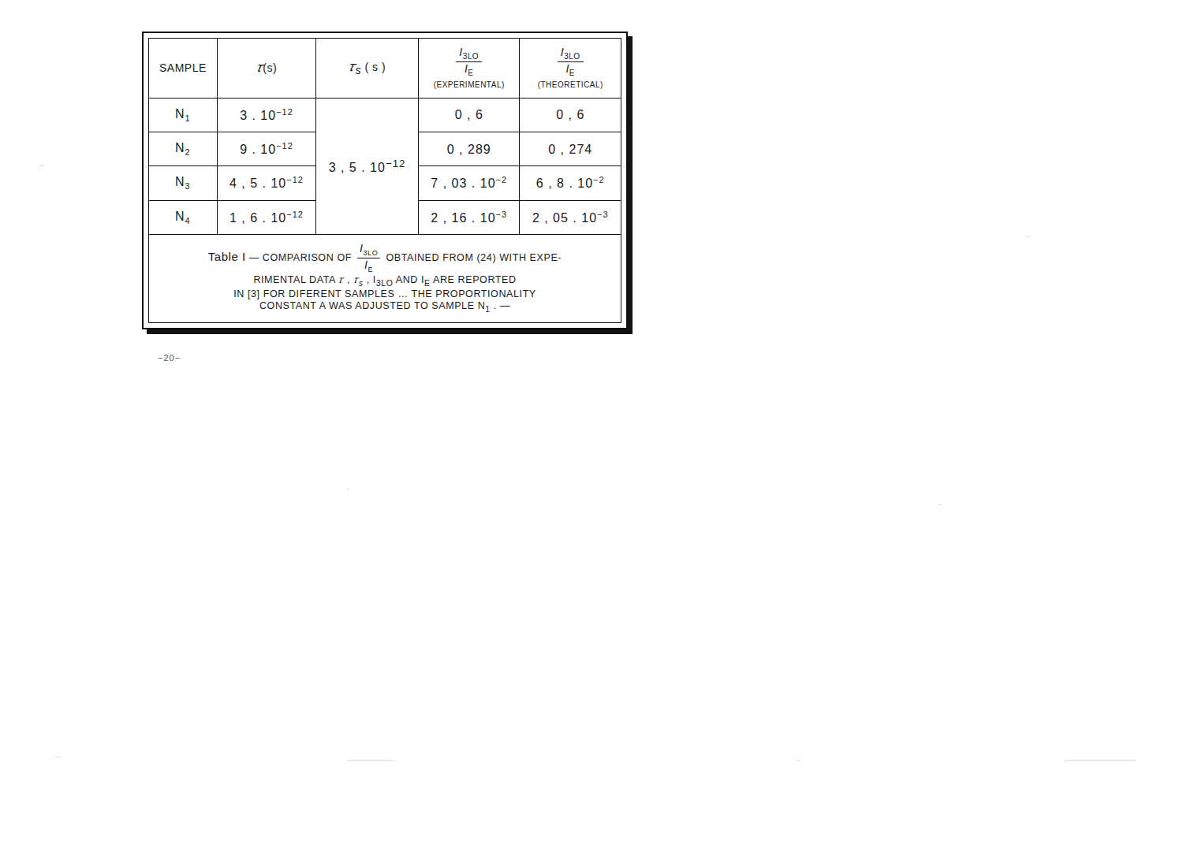| SAMPLE | 𝜏 (s) | 𝜏 s ( s ) | I 3LO I E (EXPERIMENTAL) | I 3LO I E (THEORETICAL) |
| --- | --- | --- | --- | --- |
| N 1 | 3 . 10 −12 | 3 , 5 . 10 −12 | 0 , 6 | 0 , 6 |
| N 2 | 9 . 10 −12 | 0 , 289 | 0 , 274 |
| N 3 | 4 , 5 . 10 −12 | 7 , 03 . 10 −2 | 6 , 8 . 10 −2 |
| N 4 | 1 , 6 . 10 −12 | 2 , 16 . 10 −3 | 2 , 05 . 10 −3 |
| Table I — COMPARISON OF I 3LO I E OBTAINED FROM (24) WITH EXPE‑ RIMENTAL DATA 𝜏 , 𝜏 s , I 3LO AND I E ARE REPORTED IN [3] FOR DIFERENT SAMPLES … THE PROPORTIONALITY CONSTANT A WAS ADJUSTED TO SAMPLE N 1 . — |
−20−